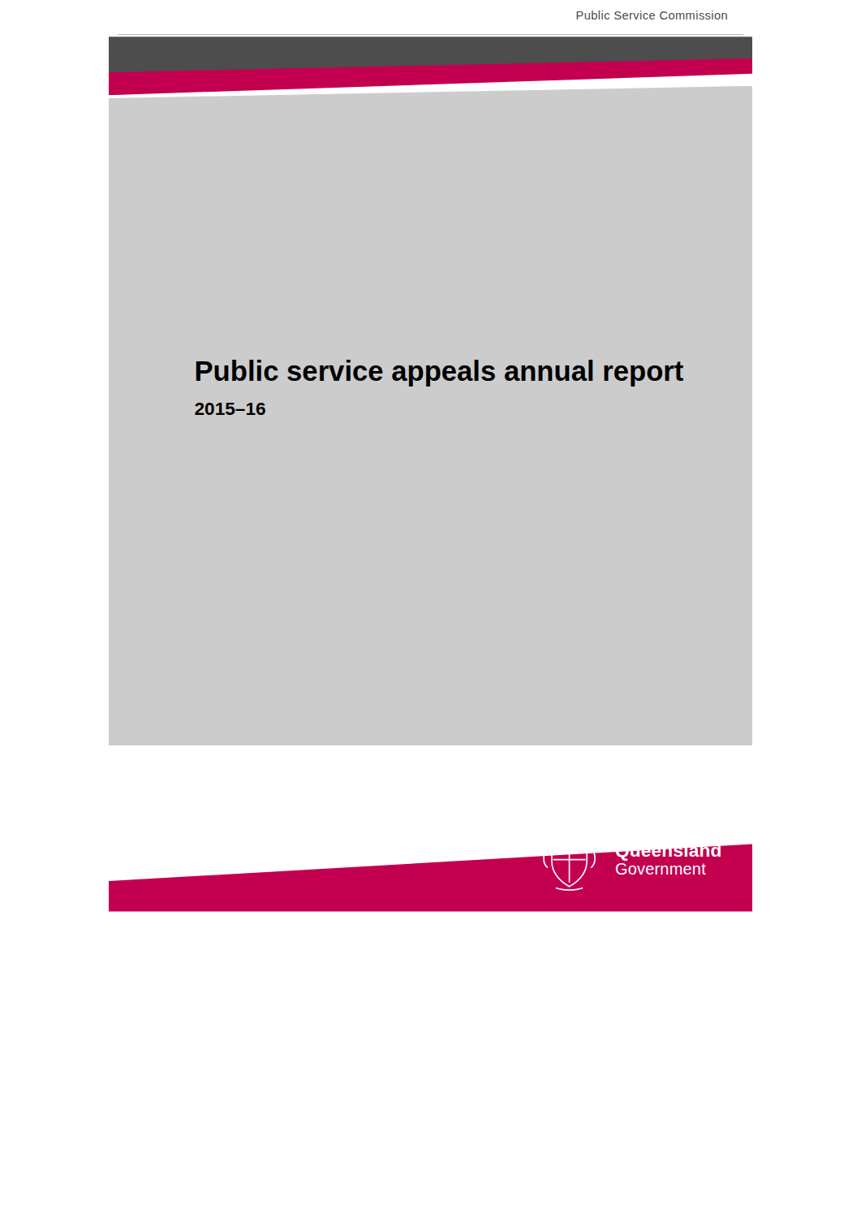Public Service Commission
Public service appeals annual report
2015–16
Queensland
Government